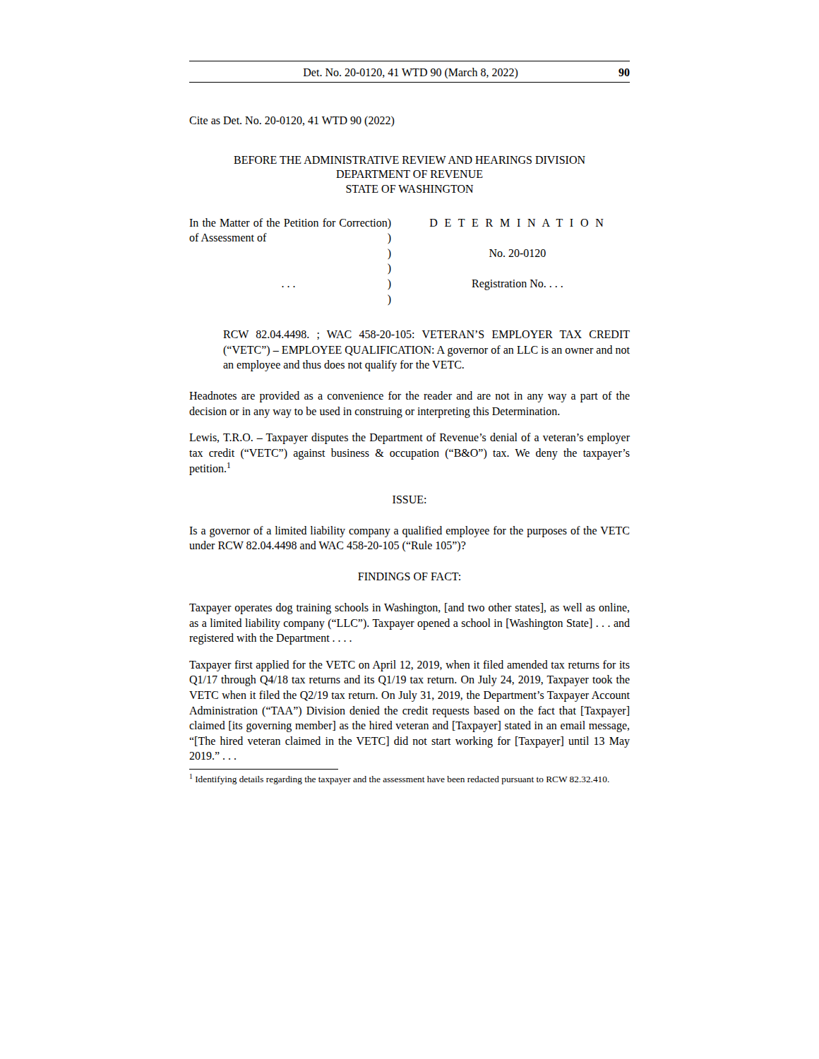Det. No. 20-0120, 41 WTD 90 (March 8, 2022)
90
Cite as Det. No. 20-0120, 41 WTD 90 (2022)
BEFORE THE ADMINISTRATIVE REVIEW AND HEARINGS DIVISION
DEPARTMENT OF REVENUE
STATE OF WASHINGTON
| In the Matter of the Petition for Correction of Assessment of | ) ) | D E T E R M I N A T I O N |
| | ) | No. 20-0120 |
| | ) | |
| . . . | ) | Registration No. . . . |
| | ) | |
RCW 82.04.4498. ; WAC 458-20-105: VETERAN’S EMPLOYER TAX CREDIT (“VETC”) – EMPLOYEE QUALIFICATION: A governor of an LLC is an owner and not an employee and thus does not qualify for the VETC.
Headnotes are provided as a convenience for the reader and are not in any way a part of the decision or in any way to be used in construing or interpreting this Determination.
Lewis, T.R.O. – Taxpayer disputes the Department of Revenue’s denial of a veteran’s employer tax credit (“VETC”) against business & occupation (“B&O”) tax. We deny the taxpayer’s petition.1
ISSUE:
Is a governor of a limited liability company a qualified employee for the purposes of the VETC under RCW 82.04.4498 and WAC 458-20-105 (“Rule 105”)?
FINDINGS OF FACT:
Taxpayer operates dog training schools in Washington, [and two other states], as well as online, as a limited liability company (“LLC”). Taxpayer opened a school in [Washington State] . . . and registered with the Department . . . .
Taxpayer first applied for the VETC on April 12, 2019, when it filed amended tax returns for its Q1/17 through Q4/18 tax returns and its Q1/19 tax return. On July 24, 2019, Taxpayer took the VETC when it filed the Q2/19 tax return. On July 31, 2019, the Department’s Taxpayer Account Administration (“TAA”) Division denied the credit requests based on the fact that [Taxpayer] claimed [its governing member] as the hired veteran and [Taxpayer] stated in an email message, “[The hired veteran claimed in the VETC] did not start working for [Taxpayer] until 13 May 2019.” . . .
1 Identifying details regarding the taxpayer and the assessment have been redacted pursuant to RCW 82.32.410.